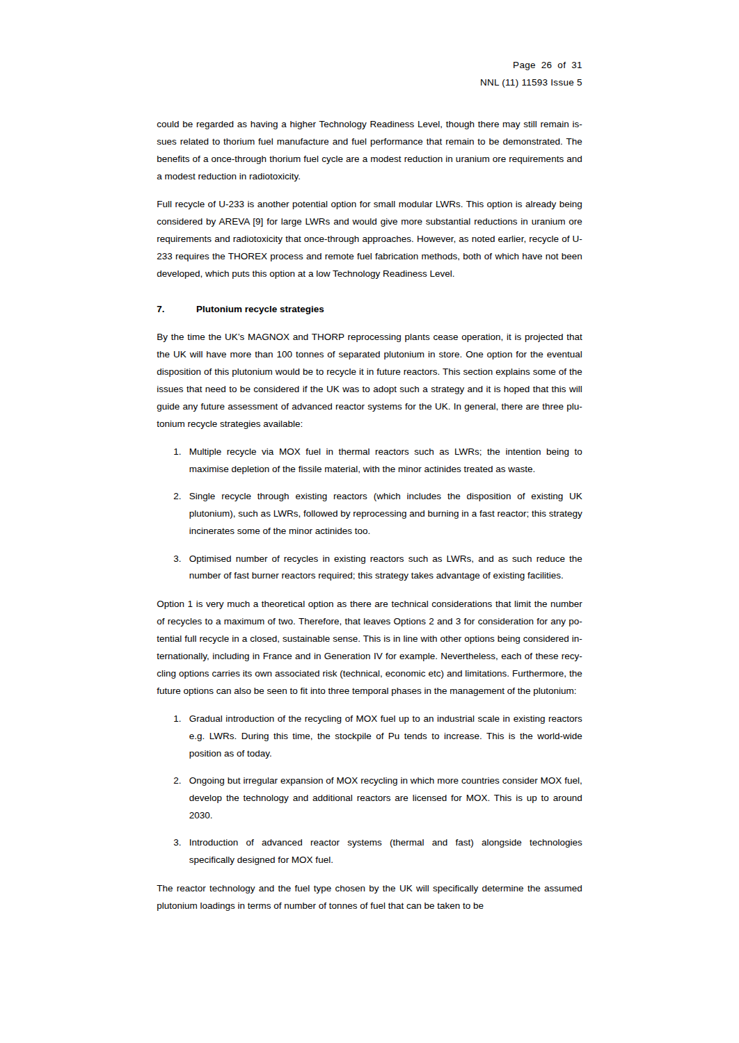Page 26 of 31 NNL (11) 11593 Issue 5
could be regarded as having a higher Technology Readiness Level, though there may still remain issues related to thorium fuel manufacture and fuel performance that remain to be demonstrated. The benefits of a once-through thorium fuel cycle are a modest reduction in uranium ore requirements and a modest reduction in radiotoxicity.
Full recycle of U-233 is another potential option for small modular LWRs. This option is already being considered by AREVA [9] for large LWRs and would give more substantial reductions in uranium ore requirements and radiotoxicity that once-through approaches. However, as noted earlier, recycle of U-233 requires the THOREX process and remote fuel fabrication methods, both of which have not been developed, which puts this option at a low Technology Readiness Level.
7. Plutonium recycle strategies
By the time the UK’s MAGNOX and THORP reprocessing plants cease operation, it is projected that the UK will have more than 100 tonnes of separated plutonium in store. One option for the eventual disposition of this plutonium would be to recycle it in future reactors. This section explains some of the issues that need to be considered if the UK was to adopt such a strategy and it is hoped that this will guide any future assessment of advanced reactor systems for the UK. In general, there are three plutonium recycle strategies available:
Multiple recycle via MOX fuel in thermal reactors such as LWRs; the intention being to maximise depletion of the fissile material, with the minor actinides treated as waste.
Single recycle through existing reactors (which includes the disposition of existing UK plutonium), such as LWRs, followed by reprocessing and burning in a fast reactor; this strategy incinerates some of the minor actinides too.
Optimised number of recycles in existing reactors such as LWRs, and as such reduce the number of fast burner reactors required; this strategy takes advantage of existing facilities.
Option 1 is very much a theoretical option as there are technical considerations that limit the number of recycles to a maximum of two. Therefore, that leaves Options 2 and 3 for consideration for any potential full recycle in a closed, sustainable sense. This is in line with other options being considered internationally, including in France and in Generation IV for example. Nevertheless, each of these recycling options carries its own associated risk (technical, economic etc) and limitations. Furthermore, the future options can also be seen to fit into three temporal phases in the management of the plutonium:
Gradual introduction of the recycling of MOX fuel up to an industrial scale in existing reactors e.g. LWRs. During this time, the stockpile of Pu tends to increase. This is the world-wide position as of today.
Ongoing but irregular expansion of MOX recycling in which more countries consider MOX fuel, develop the technology and additional reactors are licensed for MOX. This is up to around 2030.
Introduction of advanced reactor systems (thermal and fast) alongside technologies specifically designed for MOX fuel.
The reactor technology and the fuel type chosen by the UK will specifically determine the assumed plutonium loadings in terms of number of tonnes of fuel that can be taken to be